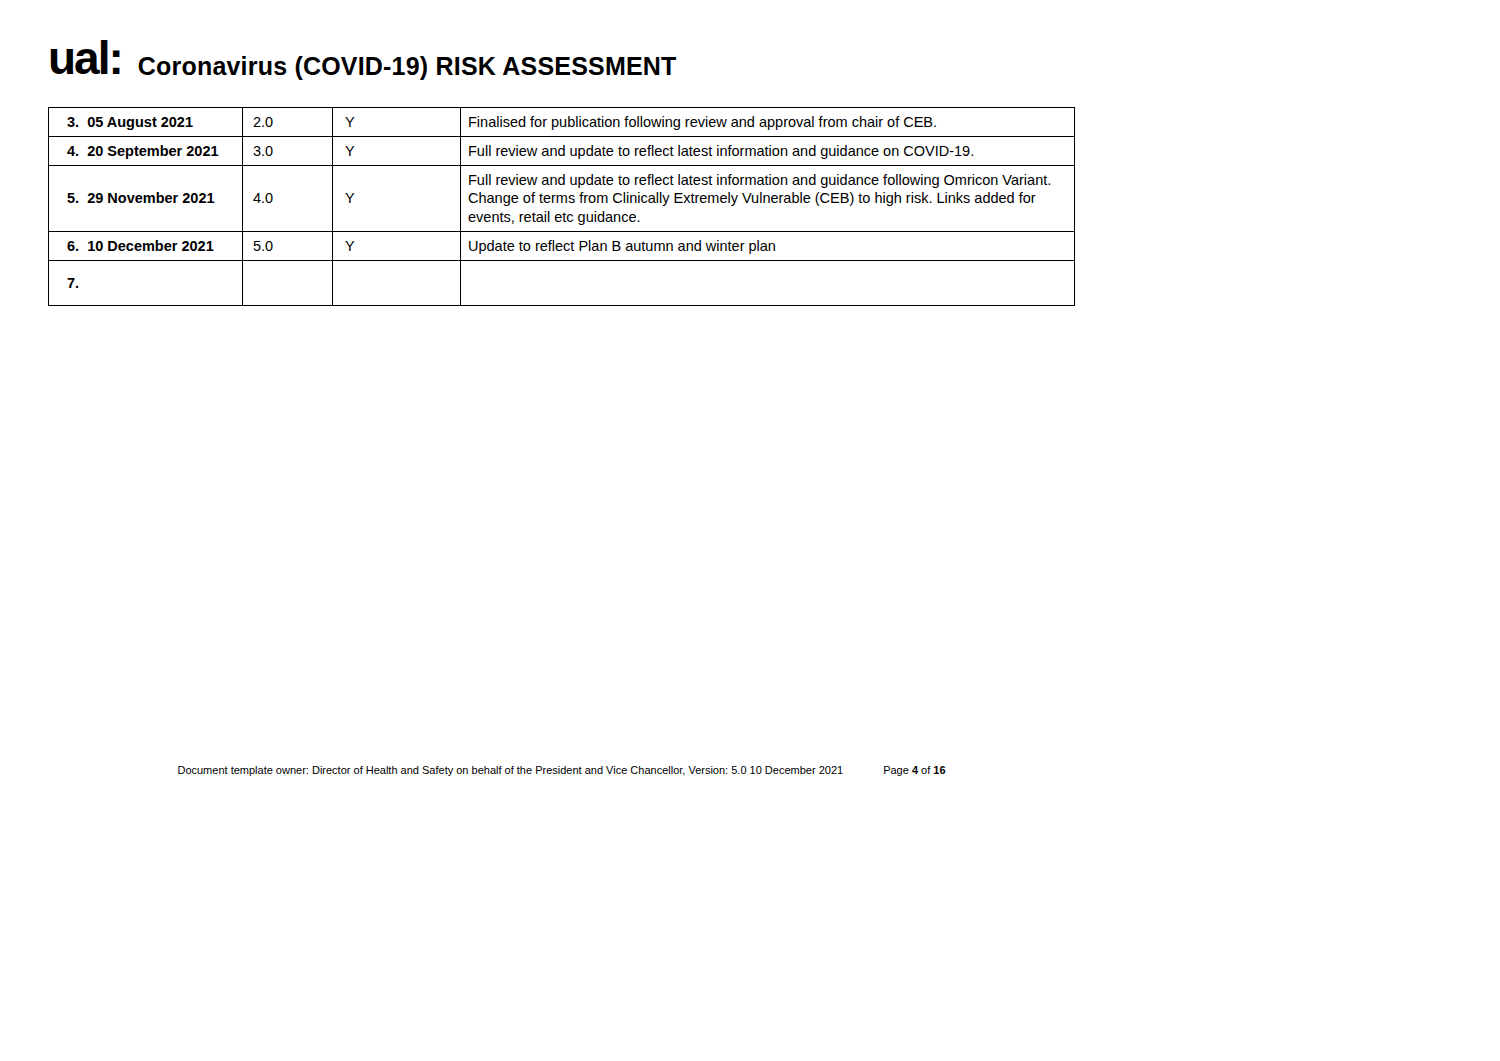ual:
Coronavirus (COVID-19) RISK ASSESSMENT
| 3. 05 August 2021 | 2.0 | Y | Finalised for publication following review and approval from chair of CEB. |
| 4. 20 September 2021 | 3.0 | Y | Full review and update to reflect latest information and guidance on COVID-19. |
| 5. 29 November 2021 | 4.0 | Y | Full review and update to reflect latest information and guidance following Omricon Variant. Change of terms from Clinically Extremely Vulnerable (CEB) to high risk. Links added for events, retail etc guidance. |
| 6. 10 December 2021 | 5.0 | Y | Update to reflect Plan B autumn and winter plan |
| 7. | | | |
Document template owner: Director of Health and Safety on behalf of the President and Vice Chancellor, Version: 5.0 10 December 2021Page 4 of 16